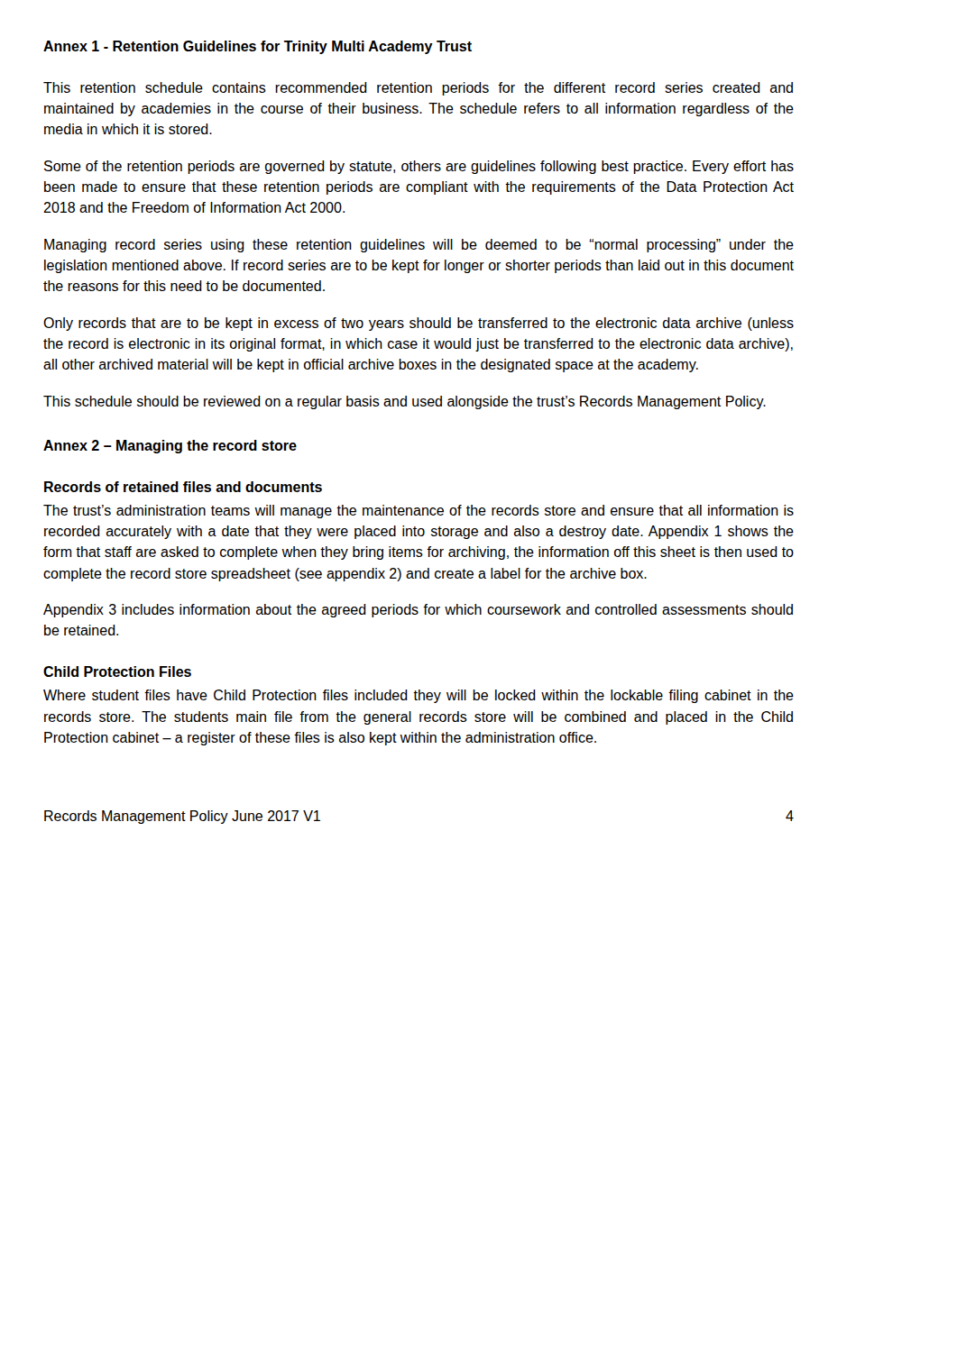Annex 1 - Retention Guidelines for Trinity Multi Academy Trust
This retention schedule contains recommended retention periods for the different record series created and maintained by academies in the course of their business. The schedule refers to all information regardless of the media in which it is stored.
Some of the retention periods are governed by statute, others are guidelines following best practice. Every effort has been made to ensure that these retention periods are compliant with the requirements of the Data Protection Act 2018 and the Freedom of Information Act 2000.
Managing record series using these retention guidelines will be deemed to be “normal processing” under the legislation mentioned above. If record series are to be kept for longer or shorter periods than laid out in this document the reasons for this need to be documented.
Only records that are to be kept in excess of two years should be transferred to the electronic data archive (unless the record is electronic in its original format, in which case it would just be transferred to the electronic data archive), all other archived material will be kept in official archive boxes in the designated space at the academy.
This schedule should be reviewed on a regular basis and used alongside the trust’s Records Management Policy.
Annex 2 – Managing the record store
Records of retained files and documents
The trust’s administration teams will manage the maintenance of the records store and ensure that all information is recorded accurately with a date that they were placed into storage and also a destroy date. Appendix 1 shows the form that staff are asked to complete when they bring items for archiving, the information off this sheet is then used to complete the record store spreadsheet (see appendix 2) and create a label for the archive box.
Appendix 3 includes information about the agreed periods for which coursework and controlled assessments should be retained.
Child Protection Files
Where student files have Child Protection files included they will be locked within the lockable filing cabinet in the records store. The students main file from the general records store will be combined and placed in the Child Protection cabinet – a register of these files is also kept within the administration office.
Records Management Policy June 2017 V1 4